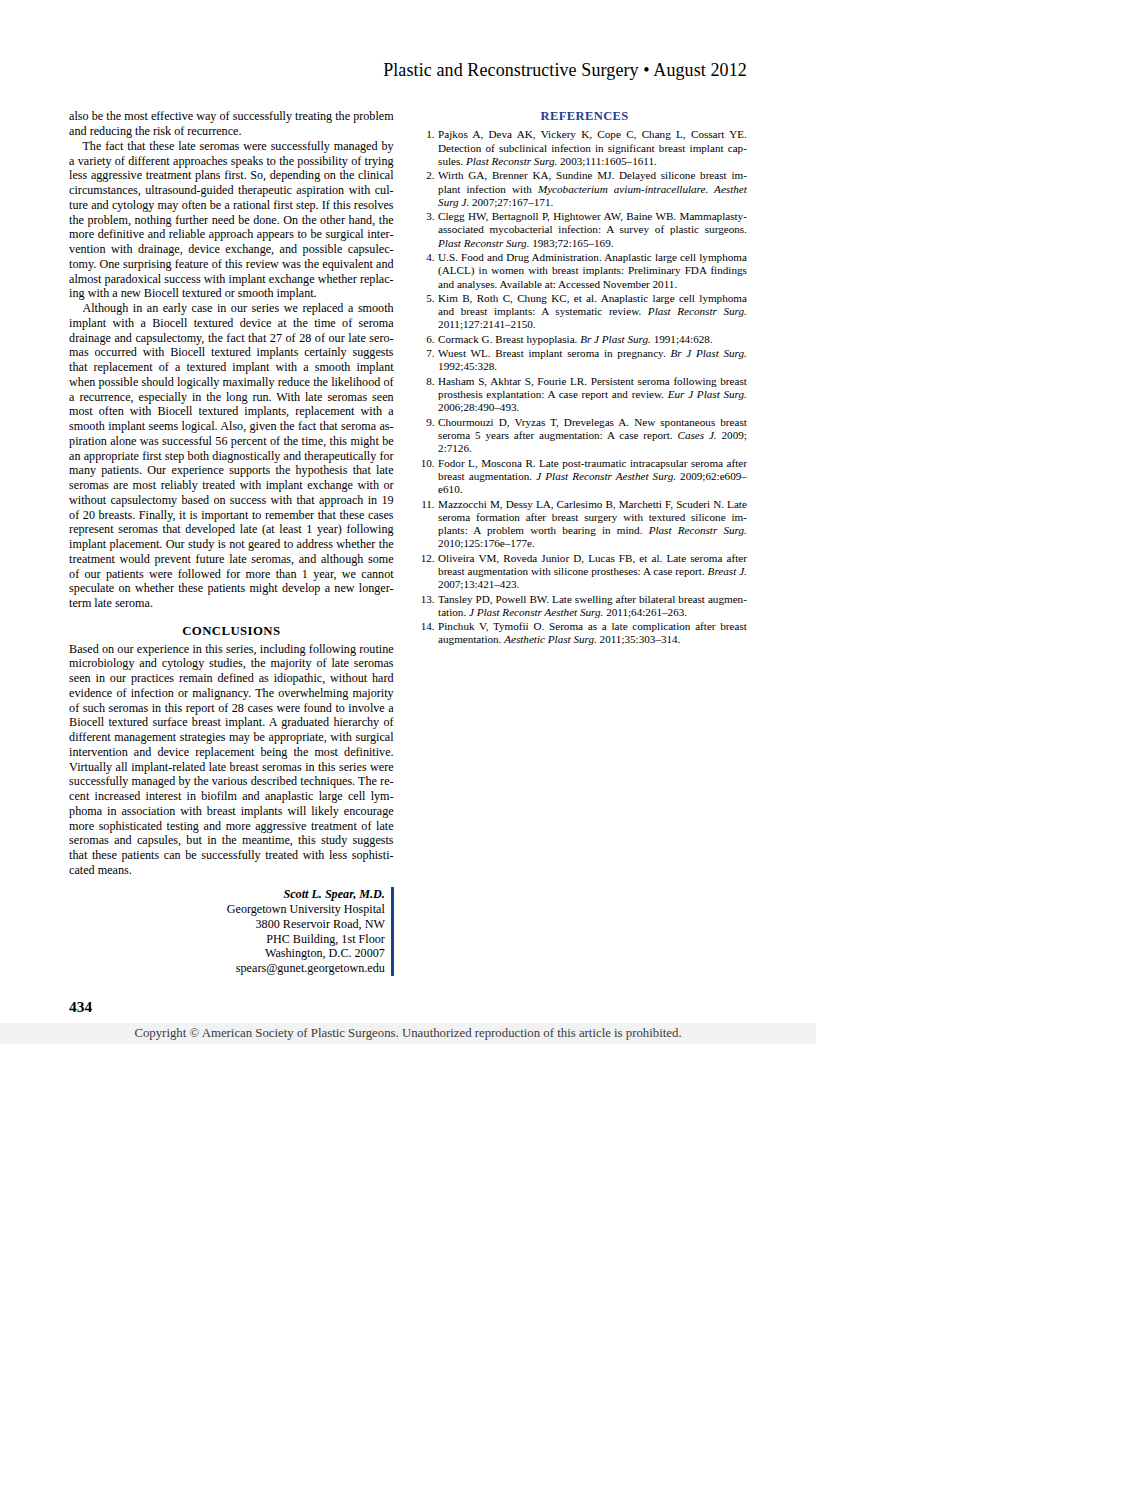Plastic and Reconstructive Surgery • August 2012
also be the most effective way of successfully treating the problem and reducing the risk of recurrence.
The fact that these late seromas were successfully managed by a variety of different approaches speaks to the possibility of trying less aggressive treatment plans first. So, depending on the clinical circumstances, ultrasound-guided therapeutic aspiration with culture and cytology may often be a rational first step. If this resolves the problem, nothing further need be done. On the other hand, the more definitive and reliable approach appears to be surgical intervention with drainage, device exchange, and possible capsulectomy. One surprising feature of this review was the equivalent and almost paradoxical success with implant exchange whether replacing with a new Biocell textured or smooth implant.
Although in an early case in our series we replaced a smooth implant with a Biocell textured device at the time of seroma drainage and capsulectomy, the fact that 27 of 28 of our late seromas occurred with Biocell textured implants certainly suggests that replacement of a textured implant with a smooth implant when possible should logically maximally reduce the likelihood of a recurrence, especially in the long run. With late seromas seen most often with Biocell textured implants, replacement with a smooth implant seems logical. Also, given the fact that seroma aspiration alone was successful 56 percent of the time, this might be an appropriate first step both diagnostically and therapeutically for many patients. Our experience supports the hypothesis that late seromas are most reliably treated with implant exchange with or without capsulectomy based on success with that approach in 19 of 20 breasts. Finally, it is important to remember that these cases represent seromas that developed late (at least 1 year) following implant placement. Our study is not geared to address whether the treatment would prevent future late seromas, and although some of our patients were followed for more than 1 year, we cannot speculate on whether these patients might develop a new longer-term late seroma.
Conclusions
Based on our experience in this series, including following routine microbiology and cytology studies, the majority of late seromas seen in our practices remain defined as idiopathic, without hard evidence of infection or malignancy. The overwhelming majority of such seromas in this report of 28 cases were found to involve a Biocell textured surface breast implant. A graduated hierarchy of different management strategies may be appropriate, with surgical intervention and device replacement being the most definitive. Virtually all implant-related late breast seromas in this series were successfully managed by the various described techniques. The recent increased interest in biofilm and anaplastic large cell lymphoma in association with breast implants will likely encourage more sophisticated testing and more aggressive treatment of late seromas and capsules, but in the meantime, this study suggests that these patients can be successfully treated with less sophisticated means.
Scott L. Spear, M.D.
Georgetown University Hospital
3800 Reservoir Road, NW
PHC Building, 1st Floor
Washington, D.C. 20007
spears@gunet.georgetown.edu
REFERENCES
Pajkos A, Deva AK, Vickery K, Cope C, Chang L, Cossart YE. Detection of subclinical infection in significant breast implant capsules. Plast Reconstr Surg. 2003;111:1605–1611.
Wirth GA, Brenner KA, Sundine MJ. Delayed silicone breast implant infection with Mycobacterium avium-intracellulare. Aesthet Surg J. 2007;27:167–171.
Clegg HW, Bertagnoll P, Hightower AW, Baine WB. Mammaplasty- associated mycobacterial infection: A survey of plastic surgeons. Plast Reconstr Surg. 1983;72:165–169.
U.S. Food and Drug Administration. Anaplastic large cell lymphoma (ALCL) in women with breast implants: Preliminary FDA findings and analyses. Available at: Accessed November 2011.
Kim B, Roth C, Chung KC, et al. Anaplastic large cell lymphoma and breast implants: A systematic review. Plast Reconstr Surg. 2011;127:2141–2150.
Cormack G. Breast hypoplasia. Br J Plast Surg. 1991;44:628.
Wuest WL. Breast implant seroma in pregnancy. Br J Plast Surg. 1992;45:328.
Hasham S, Akhtar S, Fourie LR. Persistent seroma following breast prosthesis explantation: A case report and review. Eur J Plast Surg. 2006;28:490–493.
Chourmouzi D, Vryzas T, Drevelegas A. New spontaneous breast seroma 5 years after augmentation: A case report. Cases J. 2009; 2:7126.
Fodor L, Moscona R. Late post-traumatic intracapsular seroma after breast augmentation. J Plast Reconstr Aesthet Surg. 2009;62:e609–e610.
Mazzocchi M, Dessy LA, Carlesimo B, Marchetti F, Scuderi N. Late seroma formation after breast surgery with textured silicone implants: A problem worth bearing in mind. Plast Reconstr Surg. 2010;125:176e–177e.
Oliveira VM, Roveda Junior D, Lucas FB, et al. Late seroma after breast augmentation with silicone prostheses: A case report. Breast J. 2007;13:421–423.
Tansley PD, Powell BW. Late swelling after bilateral breast augmentation. J Plast Reconstr Aesthet Surg. 2011;64:261–263.
Pinchuk V, Tymofii O. Seroma as a late complication after breast augmentation. Aesthetic Plast Surg. 2011;35:303–314.
434
Copyright © American Society of Plastic Surgeons. Unauthorized reproduction of this article is prohibited.